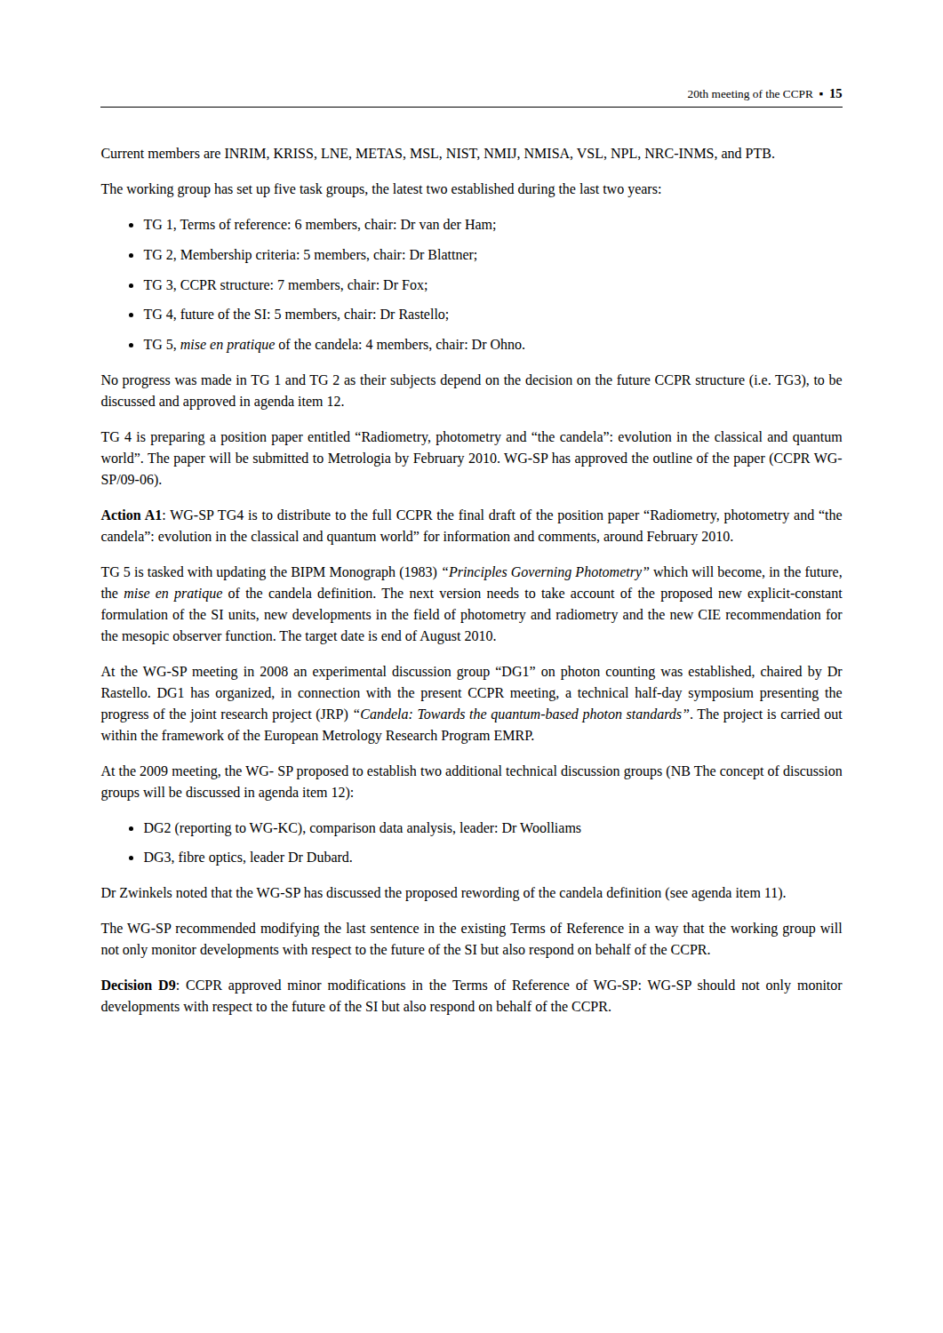20th meeting of the CCPR ▪ 15
Current members are INRIM, KRISS, LNE, METAS, MSL, NIST, NMIJ, NMISA, VSL, NPL, NRC-INMS, and PTB.
The working group has set up five task groups, the latest two established during the last two years:
TG 1, Terms of reference: 6 members, chair: Dr van der Ham;
TG 2, Membership criteria: 5 members, chair: Dr Blattner;
TG 3, CCPR structure: 7 members, chair: Dr Fox;
TG 4, future of the SI: 5 members, chair: Dr Rastello;
TG 5, mise en pratique of the candela: 4 members, chair: Dr Ohno.
No progress was made in TG 1 and TG 2 as their subjects depend on the decision on the future CCPR structure (i.e. TG3), to be discussed and approved in agenda item 12.
TG 4 is preparing a position paper entitled “Radiometry, photometry and “the candela”: evolution in the classical and quantum world”. The paper will be submitted to Metrologia by February 2010. WG-SP has approved the outline of the paper (CCPR WG-SP/09-06).
Action A1: WG-SP TG4 is to distribute to the full CCPR the final draft of the position paper “Radiometry, photometry and “the candela”: evolution in the classical and quantum world” for information and comments, around February 2010.
TG 5 is tasked with updating the BIPM Monograph (1983) “Principles Governing Photometry” which will become, in the future, the mise en pratique of the candela definition. The next version needs to take account of the proposed new explicit-constant formulation of the SI units, new developments in the field of photometry and radiometry and the new CIE recommendation for the mesopic observer function. The target date is end of August 2010.
At the WG-SP meeting in 2008 an experimental discussion group “DG1” on photon counting was established, chaired by Dr Rastello. DG1 has organized, in connection with the present CCPR meeting, a technical half-day symposium presenting the progress of the joint research project (JRP) “Candela: Towards the quantum-based photon standards”. The project is carried out within the framework of the European Metrology Research Program EMRP.
At the 2009 meeting, the WG- SP proposed to establish two additional technical discussion groups (NB The concept of discussion groups will be discussed in agenda item 12):
DG2 (reporting to WG-KC), comparison data analysis, leader: Dr Woolliams
DG3, fibre optics, leader Dr Dubard.
Dr Zwinkels noted that the WG-SP has discussed the proposed rewording of the candela definition (see agenda item 11).
The WG-SP recommended modifying the last sentence in the existing Terms of Reference in a way that the working group will not only monitor developments with respect to the future of the SI but also respond on behalf of the CCPR.
Decision D9: CCPR approved minor modifications in the Terms of Reference of WG-SP: WG-SP should not only monitor developments with respect to the future of the SI but also respond on behalf of the CCPR.